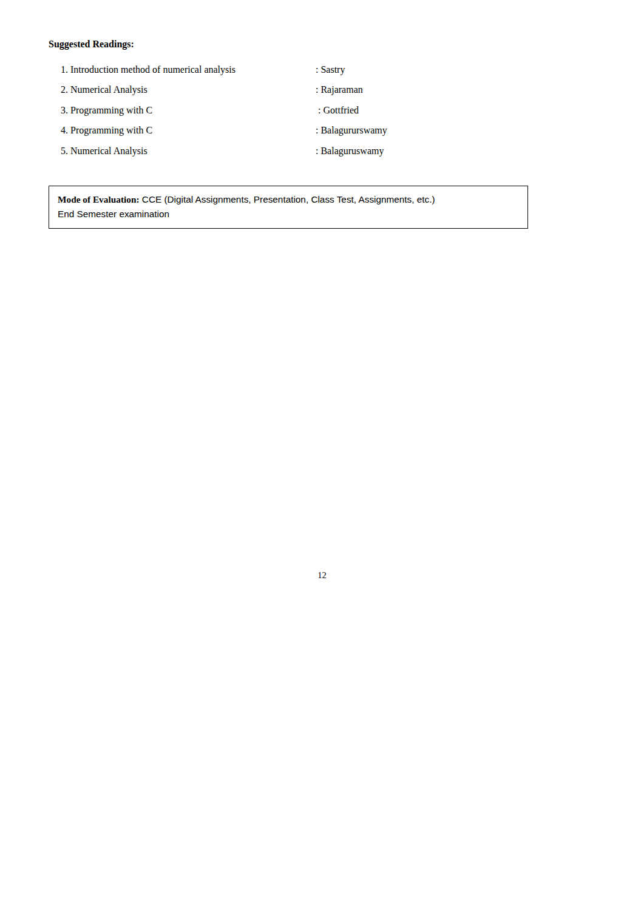Suggested Readings:
| 1. Introduction method of numerical analysis | : Sastry |
| 2. Numerical Analysis | : Rajaraman |
| 3. Programming with C | : Gottfried |
| 4. Programming with C | : Balagururswamy |
| 5. Numerical Analysis | : Balaguruswamy |
Mode of Evaluation: CCE (Digital Assignments, Presentation, Class Test, Assignments, etc.)
End Semester examination
12